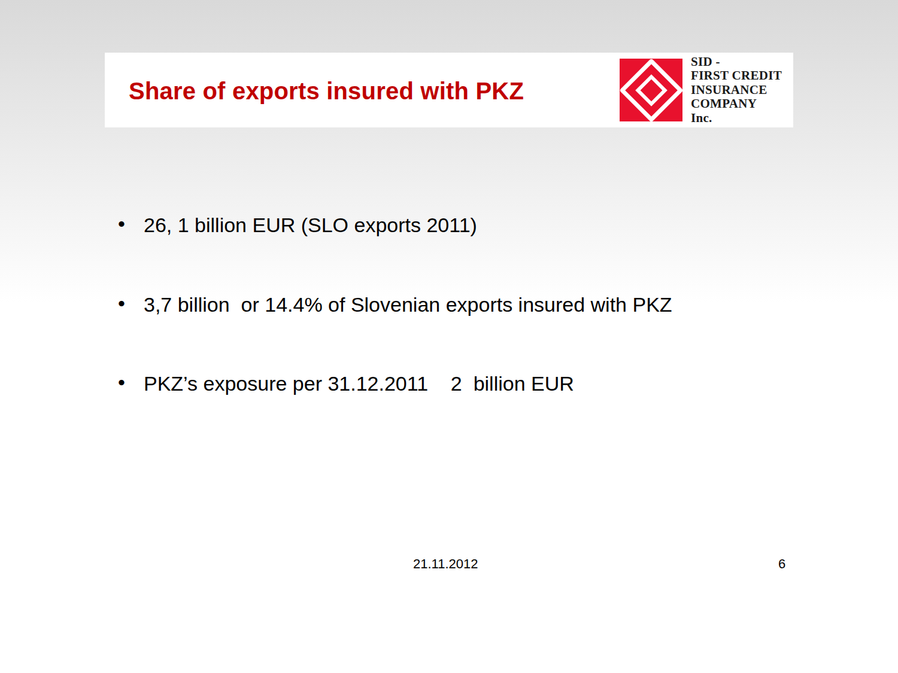Share of exports insured with PKZ
SID -
FIRST CREDIT
INSURANCE
COMPANY
Inc.
26, 1 billion EUR (SLO exports 2011)
3,7 billion or 14.4% of Slovenian exports insured with PKZ
PKZ’s exposure per 31.12.2011 2 billion EUR
21.11.2012
6